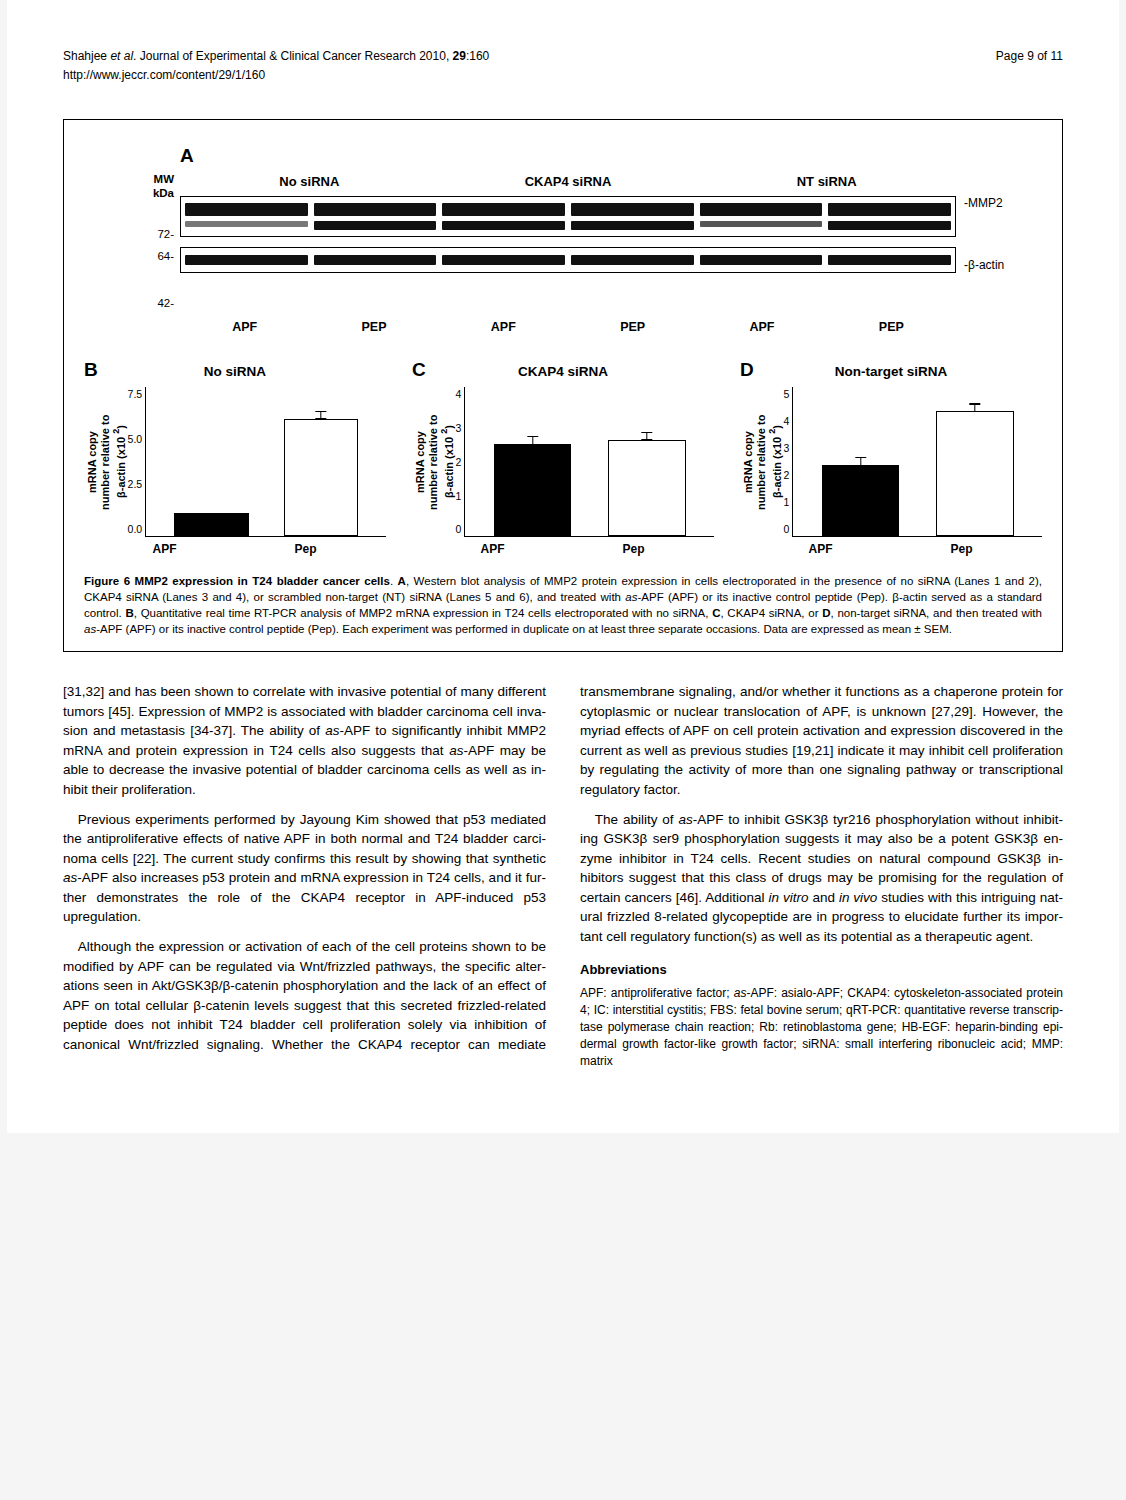Shahjee et al. Journal of Experimental & Clinical Cancer Research 2010, 29:160 http://www.jeccr.com/content/29/1/160
Page 9 of 11
A
MW kDa
72-
64-
42-
No siRNA CKAP4 siRNA NT siRNA
-MMP2
-β-actin
APF PEP APF PEP APF PEP
B
No siRNA
mRNA copy
number relative to
β-actin (x10 2)
7.5
5.0
2.5
0.0
APF Pep
C
CKAP4 siRNA
mRNA copy
number relative to
β-actin (x10 2)
4
3
2
1
0
APF Pep
D
Non-target siRNA
mRNA copy
number relative to
β-actin (x10 2)
5
4
3
2
1
0
APF Pep
Figure 6 MMP2 expression in T24 bladder cancer cells. A, Western blot analysis of MMP2 protein expression in cells electroporated in the presence of no siRNA (Lanes 1 and 2), CKAP4 siRNA (Lanes 3 and 4), or scrambled non-target (NT) siRNA (Lanes 5 and 6), and treated with as-APF (APF) or its inactive control peptide (Pep). β-actin served as a standard control. B, Quantitative real time RT-PCR analysis of MMP2 mRNA expression in T24 cells electroporated with no siRNA, C, CKAP4 siRNA, or D, non-target siRNA, and then treated with as-APF (APF) or its inactive control peptide (Pep). Each experiment was performed in duplicate on at least three separate occasions. Data are expressed as mean ± SEM.
[31,32] and has been shown to correlate with invasive potential of many different tumors [45]. Expression of MMP2 is associated with bladder carcinoma cell invasion and metastasis [34-37]. The ability of as-APF to significantly inhibit MMP2 mRNA and protein expression in T24 cells also suggests that as-APF may be able to decrease the invasive potential of bladder carcinoma cells as well as inhibit their proliferation.
Previous experiments performed by Jayoung Kim showed that p53 mediated the antiproliferative effects of native APF in both normal and T24 bladder carcinoma cells [22]. The current study confirms this result by showing that synthetic as-APF also increases p53 protein and mRNA expression in T24 cells, and it further demonstrates the role of the CKAP4 receptor in APF-induced p53 upregulation.
Although the expression or activation of each of the cell proteins shown to be modified by APF can be regulated via Wnt/frizzled pathways, the specific alterations seen in Akt/GSK3β/β-catenin phosphorylation and the lack of an effect of APF on total cellular β-catenin levels suggest that this secreted frizzled-related peptide does not inhibit T24 bladder cell proliferation solely via inhibition of canonical Wnt/frizzled signaling. Whether the CKAP4 receptor can mediate transmembrane signaling, and/or whether it functions as a chaperone protein for cytoplasmic or nuclear translocation of APF, is unknown [27,29]. However, the myriad effects of APF on cell protein activation and expression discovered in the current as well as previous studies [19,21] indicate it may inhibit cell proliferation by regulating the activity of more than one signaling pathway or transcriptional regulatory factor.
The ability of as-APF to inhibit GSK3β tyr216 phosphorylation without inhibiting GSK3β ser9 phosphorylation suggests it may also be a potent GSK3β enzyme inhibitor in T24 cells. Recent studies on natural compound GSK3β inhibitors suggest that this class of drugs may be promising for the regulation of certain cancers [46]. Additional in vitro and in vivo studies with this intriguing natural frizzled 8-related glycopeptide are in progress to elucidate further its important cell regulatory function(s) as well as its potential as a therapeutic agent.
Abbreviations
APF: antiproliferative factor; as-APF: asialo-APF; CKAP4: cytoskeleton-associated protein 4; IC: interstitial cystitis; FBS: fetal bovine serum; qRT-PCR: quantitative reverse transcriptase polymerase chain reaction; Rb: retinoblastoma gene; HB-EGF: heparin-binding epidermal growth factor-like growth factor; siRNA: small interfering ribonucleic acid; MMP: matrix